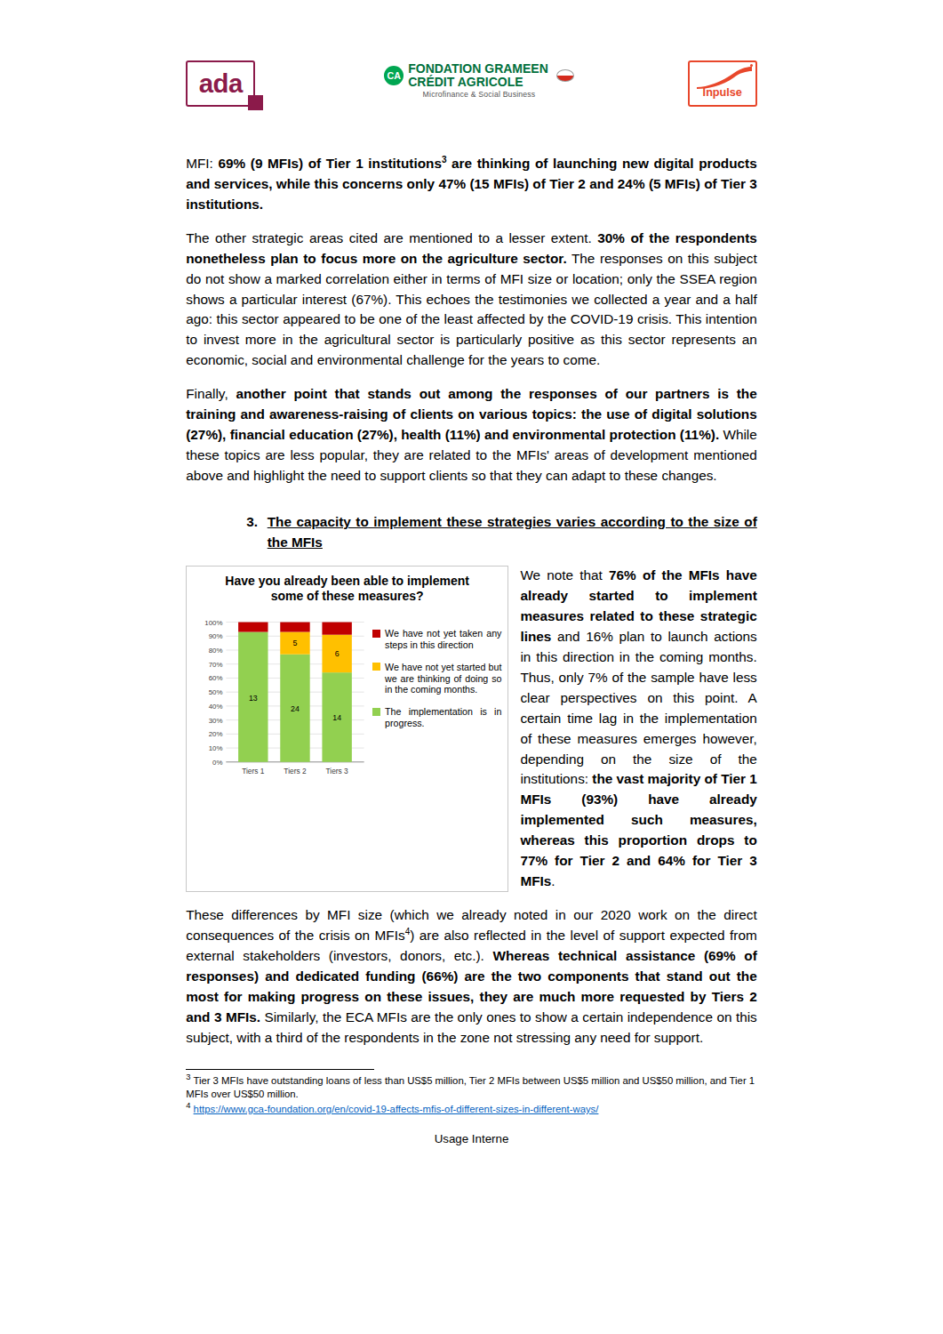ada
CA
FONDATION GRAMEEN
CRÉDIT AGRICOLE
Microfinance & Social Business
Inpulse
MFI: 69% (9 MFIs) of Tier 1 institutions3 are thinking of launching new digital products and services, while this concerns only 47% (15 MFIs) of Tier 2 and 24% (5 MFIs) of Tier 3 institutions.
The other strategic areas cited are mentioned to a lesser extent. 30% of the respondents nonetheless plan to focus more on the agriculture sector. The responses on this subject do not show a marked correlation either in terms of MFI size or location; only the SSEA region shows a particular interest (67%). This echoes the testimonies we collected a year and a half ago: this sector appeared to be one of the least affected by the COVID-19 crisis. This intention to invest more in the agricultural sector is particularly positive as this sector represents an economic, social and environmental challenge for the years to come.
Finally, another point that stands out among the responses of our partners is the training and awareness-raising of clients on various topics: the use of digital solutions (27%), financial education (27%), health (11%) and environmental protection (11%). While these topics are less popular, they are related to the MFIs' areas of development mentioned above and highlight the need to support clients so that they can adapt to these changes.
3. The capacity to implement these strategies varies according to the size of the MFIs
Have you already been able to implement
some of these measures?
100% 90% 80% 70% 60% 50% 40% 30% 20% 10% 0% 13 1 24 5 2 14 6 2 Tiers 1 Tiers 2 Tiers 3
We have not yet taken any steps in this direction
We have not yet started but we are thinking of doing so in the coming months.
The implementation is in progress.
We note that 76% of the MFIs have already started to implement measures related to these strategic lines and 16% plan to launch actions in this direction in the coming months. Thus, only 7% of the sample have less clear perspectives on this point. A certain time lag in the implementation of these measures emerges however, depending on the size of the institutions: the vast majority of Tier 1 MFIs (93%) have already implemented such measures, whereas this proportion drops to 77% for Tier 2 and 64% for Tier 3 MFIs.
These differences by MFI size (which we already noted in our 2020 work on the direct consequences of the crisis on MFIs4) are also reflected in the level of support expected from external stakeholders (investors, donors, etc.). Whereas technical assistance (69% of responses) and dedicated funding (66%) are the two components that stand out the most for making progress on these issues, they are much more requested by Tiers 2 and 3 MFIs. Similarly, the ECA MFIs are the only ones to show a certain independence on this subject, with a third of the respondents in the zone not stressing any need for support.
3 Tier 3 MFIs have outstanding loans of less than US$5 million, Tier 2 MFIs between US$5 million and US$50 million, and Tier 1 MFIs over US$50 million.
4 https://www.gca-foundation.org/en/covid-19-affects-mfis-of-different-sizes-in-different-ways/
Usage Interne